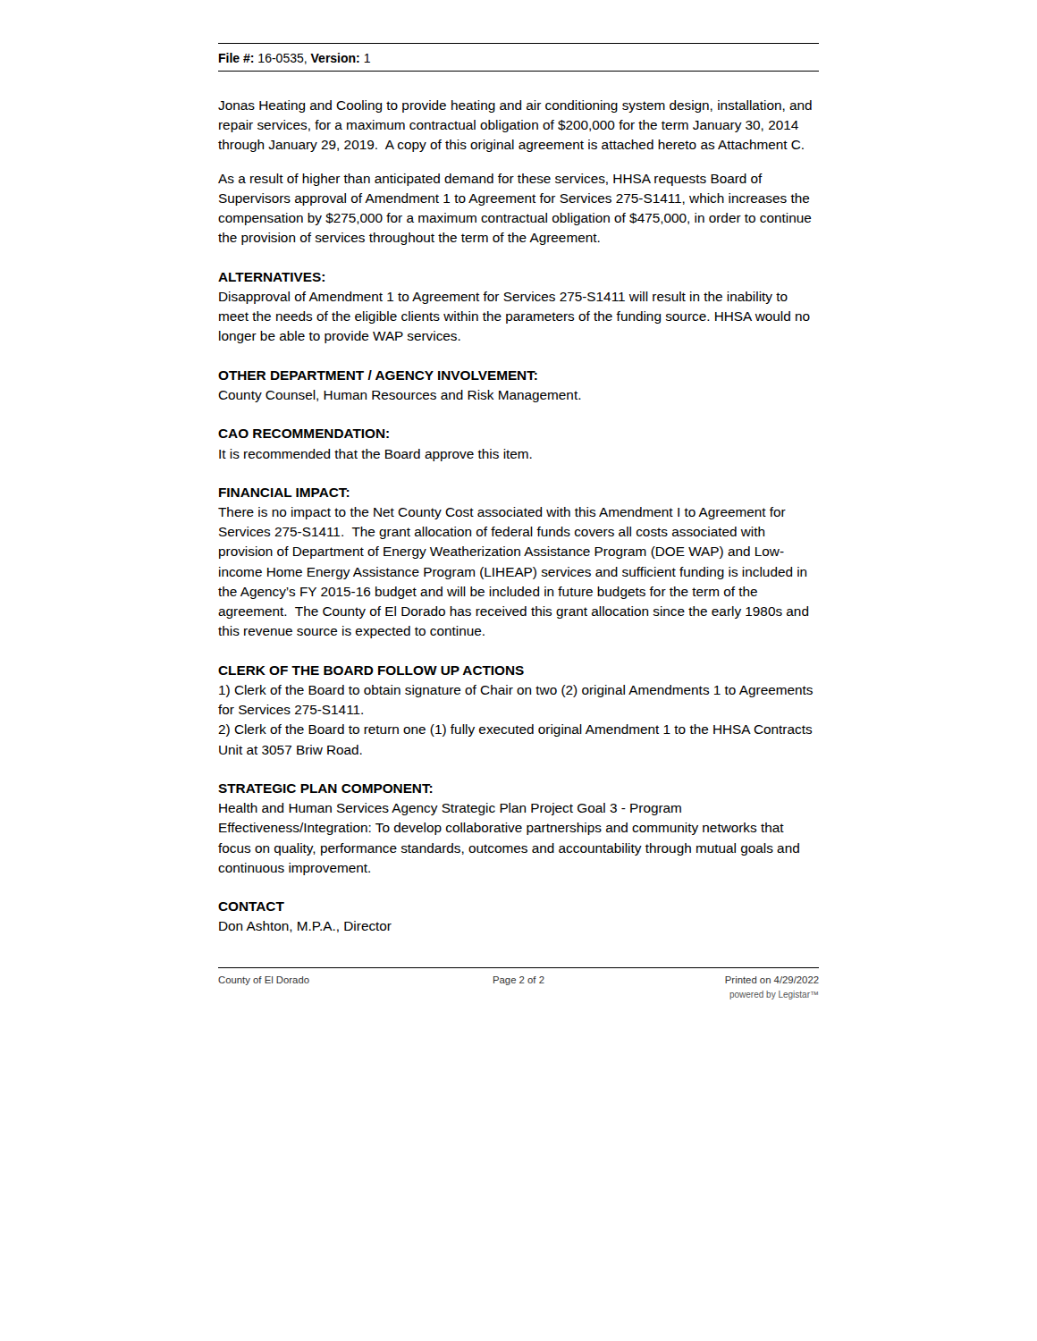File #: 16-0535, Version: 1
Jonas Heating and Cooling to provide heating and air conditioning system design, installation, and repair services, for a maximum contractual obligation of $200,000 for the term January 30, 2014 through January 29, 2019. A copy of this original agreement is attached hereto as Attachment C.
As a result of higher than anticipated demand for these services, HHSA requests Board of Supervisors approval of Amendment 1 to Agreement for Services 275-S1411, which increases the compensation by $275,000 for a maximum contractual obligation of $475,000, in order to continue the provision of services throughout the term of the Agreement.
Alternatives:
Disapproval of Amendment 1 to Agreement for Services 275-S1411 will result in the inability to meet the needs of the eligible clients within the parameters of the funding source. HHSA would no longer be able to provide WAP services.
Other Department / Agency Involvement:
County Counsel, Human Resources and Risk Management.
CAO Recommendation:
It is recommended that the Board approve this item.
Financial Impact:
There is no impact to the Net County Cost associated with this Amendment I to Agreement for Services 275-S1411. The grant allocation of federal funds covers all costs associated with provision of Department of Energy Weatherization Assistance Program (DOE WAP) and Low-income Home Energy Assistance Program (LIHEAP) services and sufficient funding is included in the Agency’s FY 2015-16 budget and will be included in future budgets for the term of the agreement. The County of El Dorado has received this grant allocation since the early 1980s and this revenue source is expected to continue.
Clerk of the Board Follow Up Actions
1) Clerk of the Board to obtain signature of Chair on two (2) original Amendments 1 to Agreements for Services 275-S1411.
2) Clerk of the Board to return one (1) fully executed original Amendment 1 to the HHSA Contracts Unit at 3057 Briw Road.
Strategic Plan Component:
Health and Human Services Agency Strategic Plan Project Goal 3 - Program Effectiveness/Integration: To develop collaborative partnerships and community networks that focus on quality, performance standards, outcomes and accountability through mutual goals and continuous improvement.
Contact
Don Ashton, M.P.A., Director
County of El Dorado
Page 2 of 2
Printed on 4/29/2022
powered by Legistar™